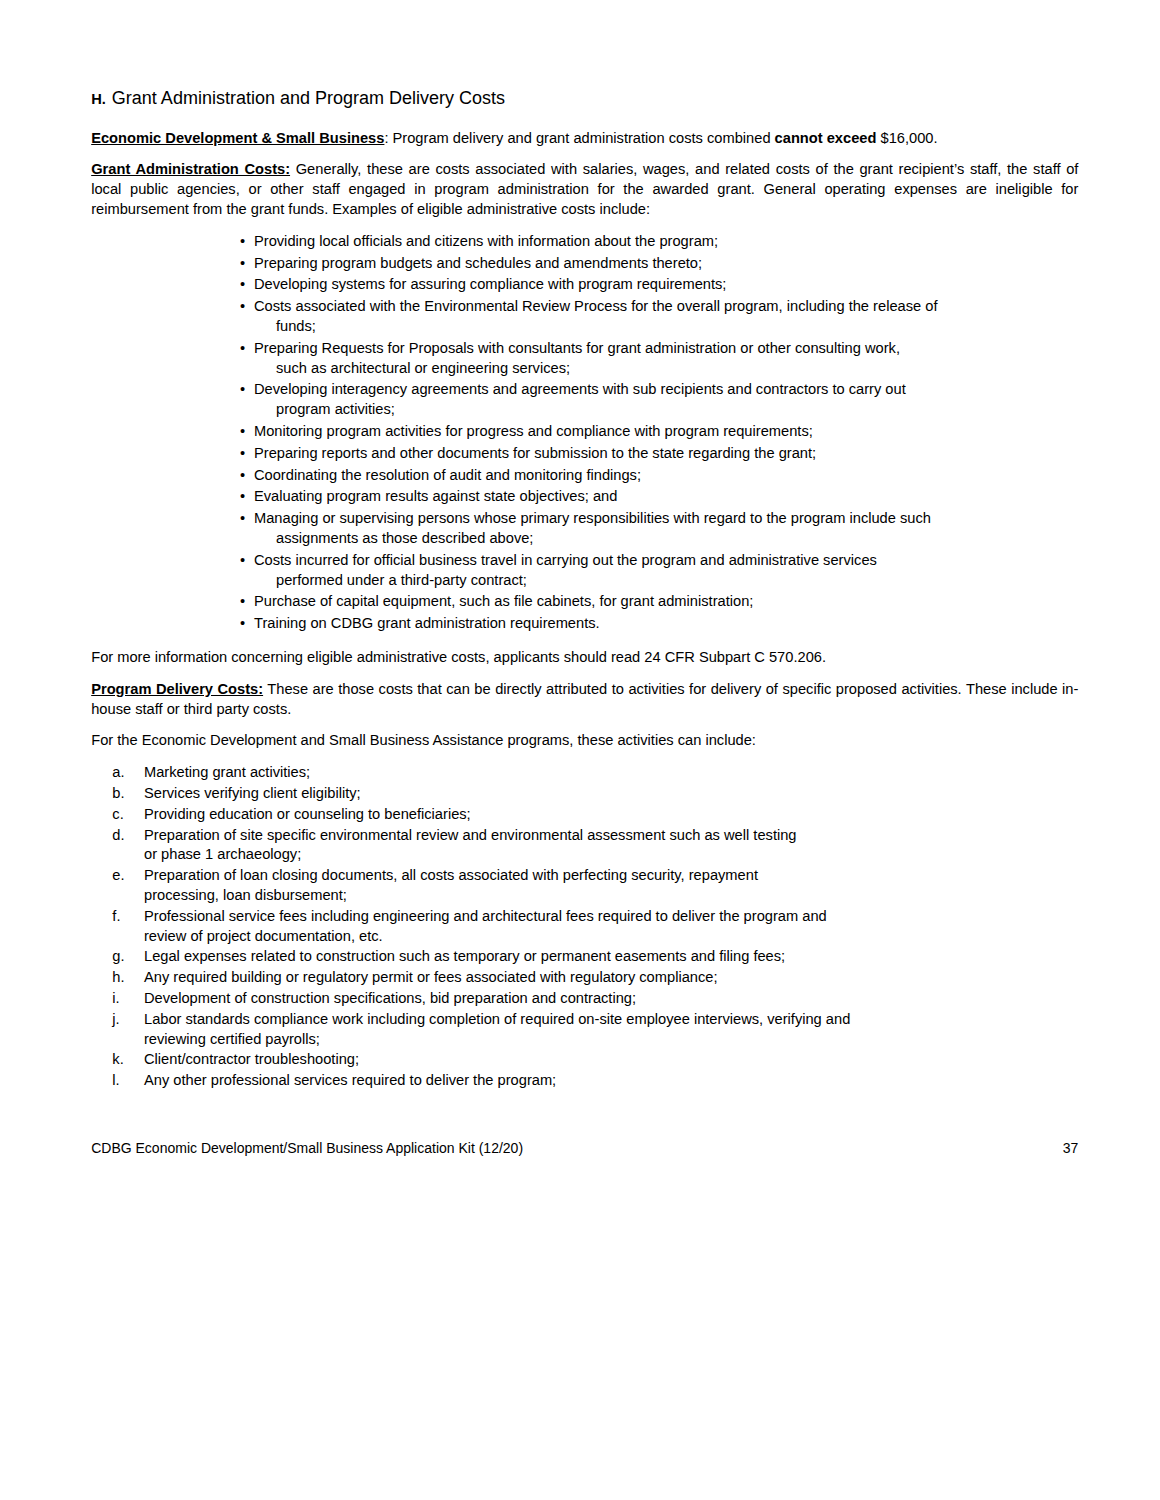H. Grant Administration and Program Delivery Costs
Economic Development & Small Business: Program delivery and grant administration costs combined cannot exceed $16,000.
Grant Administration Costs: Generally, these are costs associated with salaries, wages, and related costs of the grant recipient’s staff, the staff of local public agencies, or other staff engaged in program administration for the awarded grant. General operating expenses are ineligible for reimbursement from the grant funds. Examples of eligible administrative costs include:
Providing local officials and citizens with information about the program;
Preparing program budgets and schedules and amendments thereto;
Developing systems for assuring compliance with program requirements;
Costs associated with the Environmental Review Process for the overall program, including the release of funds;
Preparing Requests for Proposals with consultants for grant administration or other consulting work, such as architectural or engineering services;
Developing interagency agreements and agreements with sub recipients and contractors to carry out program activities;
Monitoring program activities for progress and compliance with program requirements;
Preparing reports and other documents for submission to the state regarding the grant;
Coordinating the resolution of audit and monitoring findings;
Evaluating program results against state objectives; and
Managing or supervising persons whose primary responsibilities with regard to the program include such assignments as those described above;
Costs incurred for official business travel in carrying out the program and administrative services performed under a third-party contract;
Purchase of capital equipment, such as file cabinets, for grant administration;
Training on CDBG grant administration requirements.
For more information concerning eligible administrative costs, applicants should read 24 CFR Subpart C 570.206.
Program Delivery Costs: These are those costs that can be directly attributed to activities for delivery of specific proposed activities. These include in-house staff or third party costs.
For the Economic Development and Small Business Assistance programs, these activities can include:
Marketing grant activities;
Services verifying client eligibility;
Providing education or counseling to beneficiaries;
Preparation of site specific environmental review and environmental assessment such as well testing or phase 1 archaeology;
Preparation of loan closing documents, all costs associated with perfecting security, repayment processing, loan disbursement;
Professional service fees including engineering and architectural fees required to deliver the program and review of project documentation, etc.
Legal expenses related to construction such as temporary or permanent easements and filing fees;
Any required building or regulatory permit or fees associated with regulatory compliance;
Development of construction specifications, bid preparation and contracting;
Labor standards compliance work including completion of required on-site employee interviews, verifying and reviewing certified payrolls;
Client/contractor troubleshooting;
Any other professional services required to deliver the program;
CDBG Economic Development/Small Business Application Kit (12/20) 37